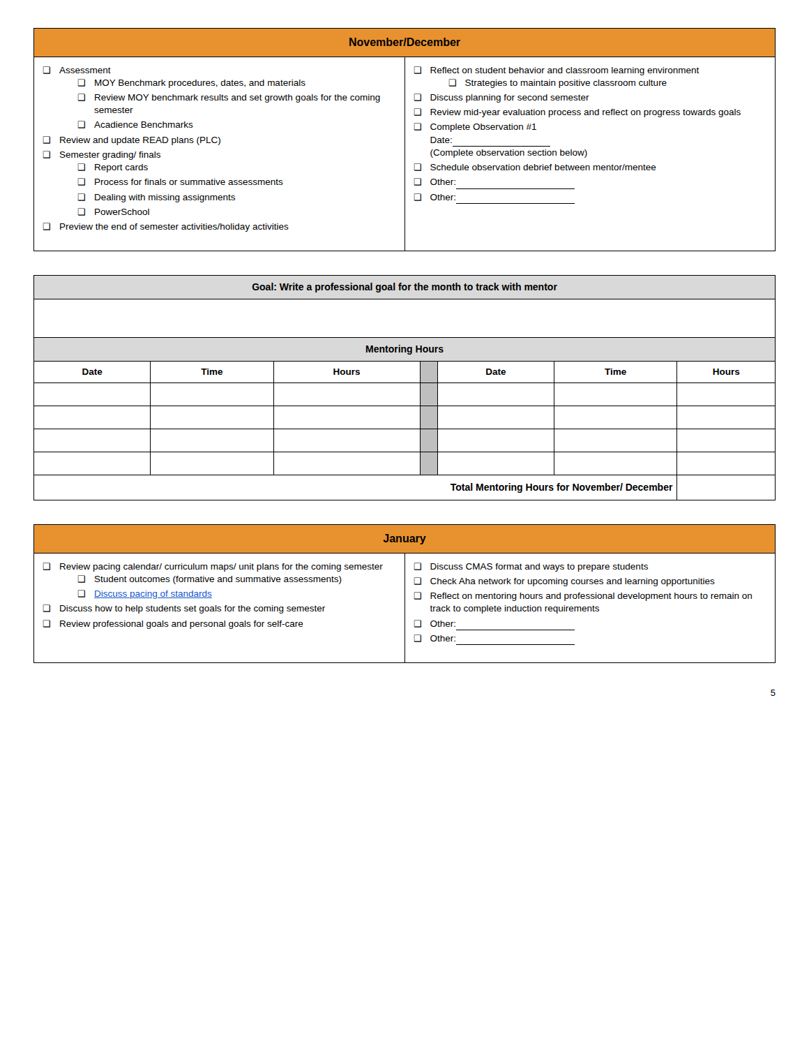| November/December |
| Assessment MOY Benchmark procedures, dates, and materials Review MOY benchmark results and set growth goals for the coming semester Acadience Benchmarks Review and update READ plans (PLC) Semester grading/ finals Report cards Process for finals or summative assessments Dealing with missing assignments PowerSchool Preview the end of semester activities/holiday activities | Reflect on student behavior and classroom learning environment Strategies to maintain positive classroom culture Discuss planning for second semester Review mid-year evaluation process and reflect on progress towards goals Complete Observation #1 Date: (Complete observation section below) Schedule observation debrief between mentor/mentee Other: Other: |
| Goal: Write a professional goal for the month to track with mentor |
| Mentoring Hours |
| Date | Time | Hours | | Date | Time | Hours |
| Total Mentoring Hours for November/ December | |
| January |
| Review pacing calendar/ curriculum maps/ unit plans for the coming semester Student outcomes (formative and summative assessments) Discuss pacing of standards Discuss how to help students set goals for the coming semester Review professional goals and personal goals for self-care | Discuss CMAS format and ways to prepare students Check Aha network for upcoming courses and learning opportunities Reflect on mentoring hours and professional development hours to remain on track to complete induction requirements Other: Other: |
5